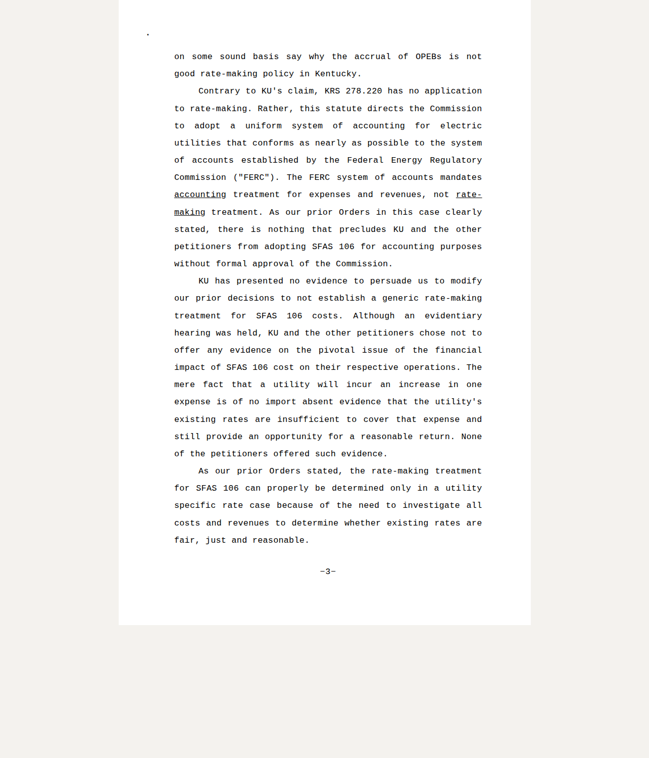·
on some sound basis say why the accrual of OPEBs is not good rate-making policy in Kentucky.
Contrary to KU's claim, KRS 278.220 has no application to rate-making. Rather, this statute directs the Commission to adopt a uniform system of accounting for electric utilities that conforms as nearly as possible to the system of accounts established by the Federal Energy Regulatory Commission ("FERC"). The FERC system of accounts mandates accounting treatment for expenses and revenues, not rate-making treatment. As our prior Orders in this case clearly stated, there is nothing that precludes KU and the other petitioners from adopting SFAS 106 for accounting purposes without formal approval of the Commission.
KU has presented no evidence to persuade us to modify our prior decisions to not establish a generic rate-making treatment for SFAS 106 costs. Although an evidentiary hearing was held, KU and the other petitioners chose not to offer any evidence on the pivotal issue of the financial impact of SFAS 106 cost on their respective operations. The mere fact that a utility will incur an increase in one expense is of no import absent evidence that the utility's existing rates are insufficient to cover that expense and still provide an opportunity for a reasonable return. None of the petitioners offered such evidence.
As our prior Orders stated, the rate-making treatment for SFAS 106 can properly be determined only in a utility specific rate case because of the need to investigate all costs and revenues to determine whether existing rates are fair, just and reasonable.
−3−